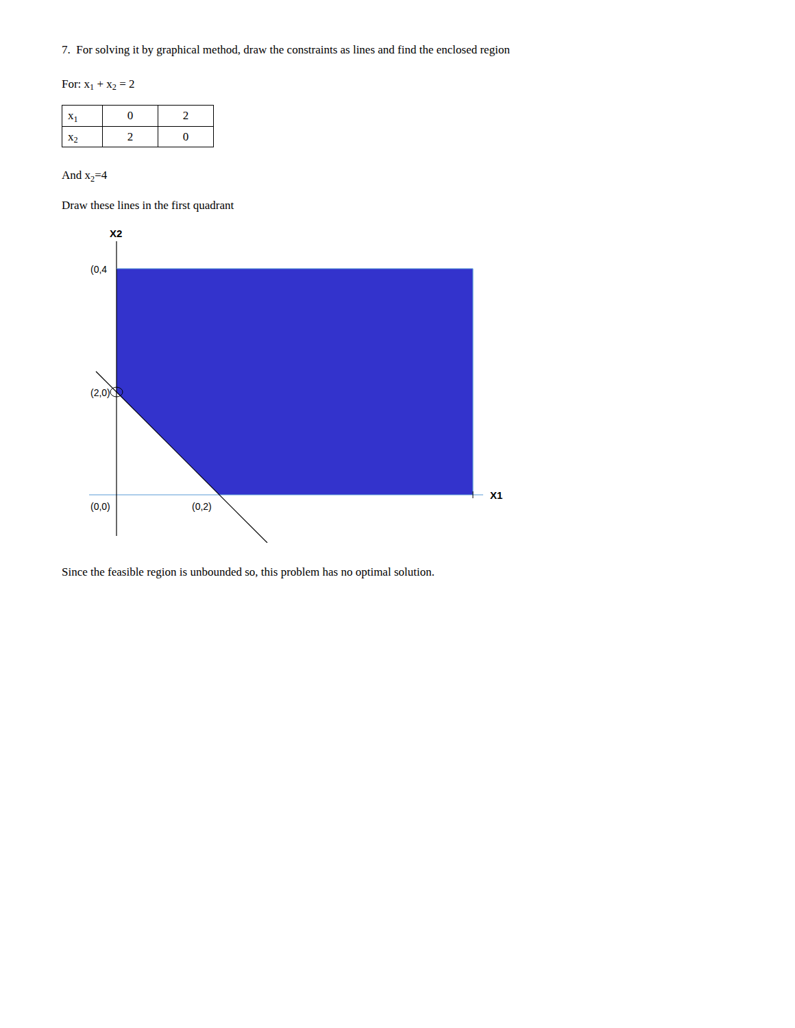7. For solving it by graphical method, draw the constraints as lines and find the enclosed region
For: x1 + x2 = 2
| x 1 | 0 | 2 |
| x 2 | 2 | 0 |
And x2=4
Draw these lines in the first quadrant
X2 X1 (0,4 (2,0) (0,0) (0,2)
Since the feasible region is unbounded so, this problem has no optimal solution.